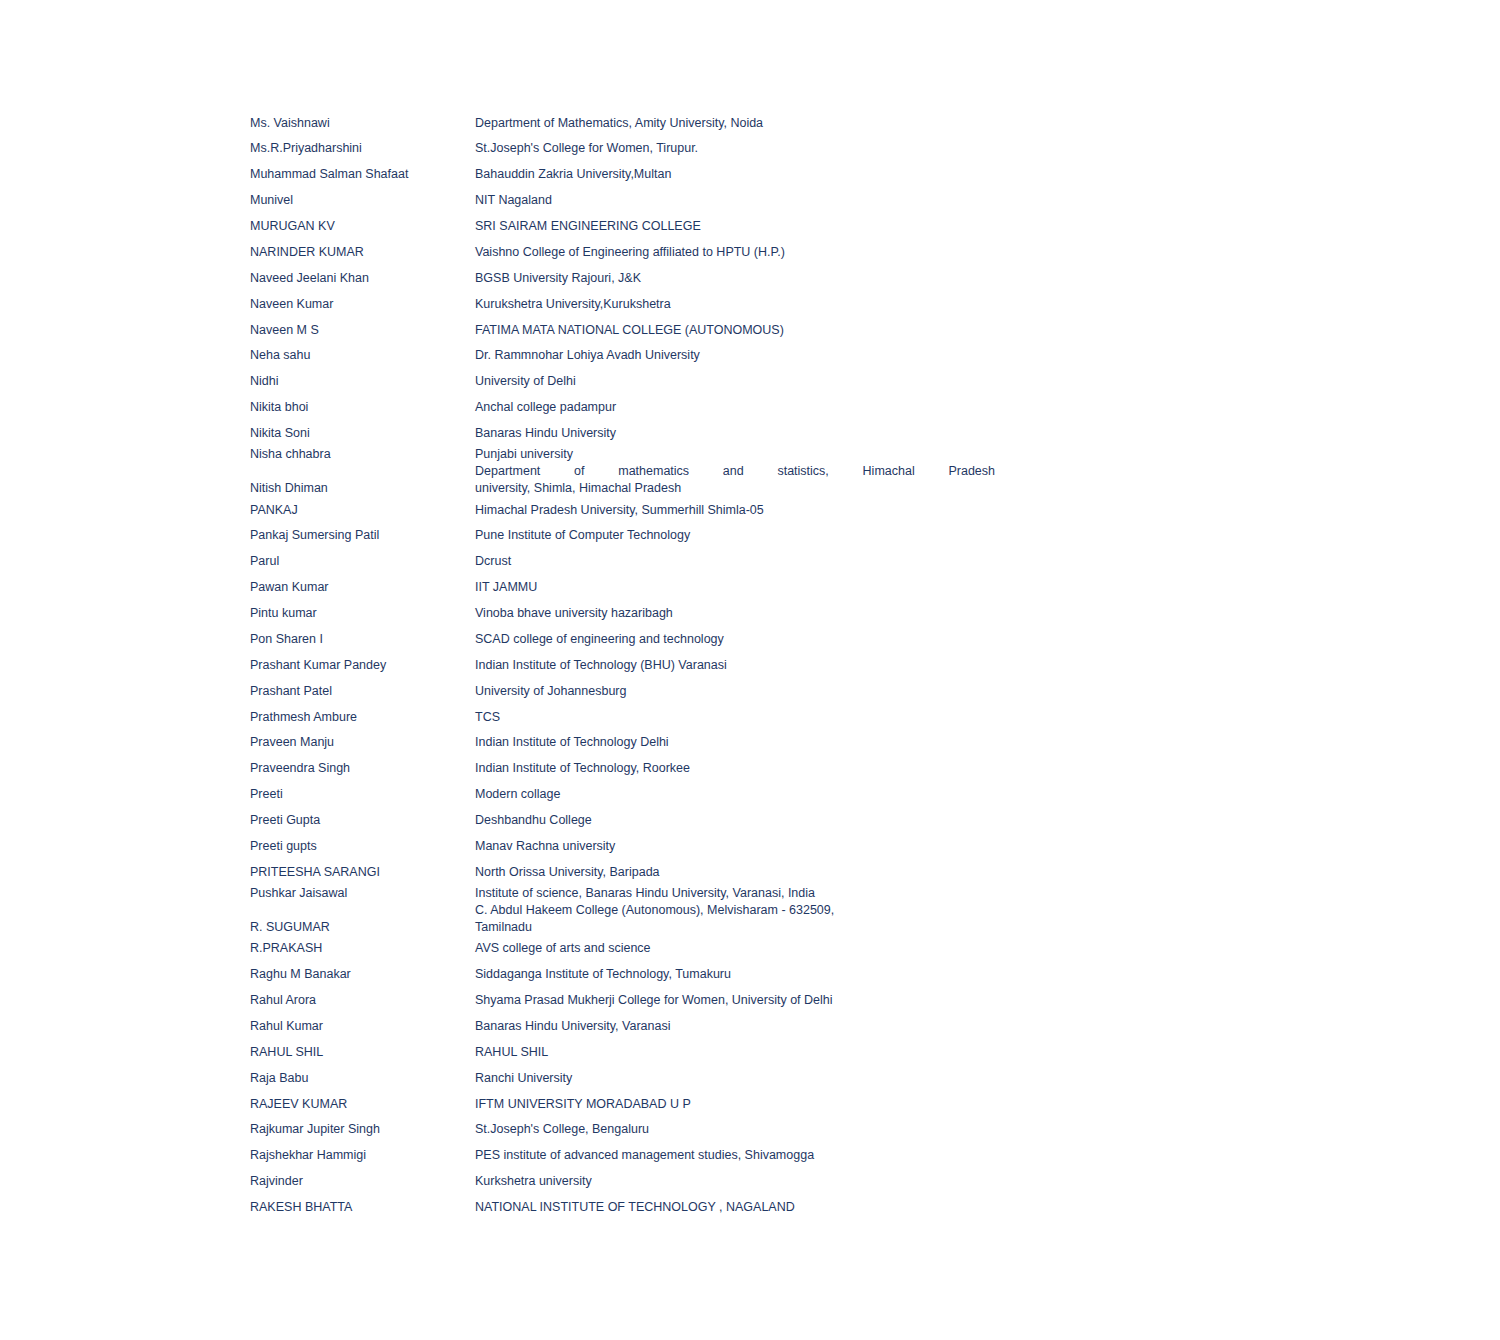| Ms. Vaishnawi | Department of Mathematics, Amity University, Noida |
| Ms.R.Priyadharshini | St.Joseph's College for Women, Tirupur. |
| Muhammad Salman Shafaat | Bahauddin Zakria University,Multan |
| Munivel | NIT Nagaland |
| MURUGAN KV | SRI SAIRAM ENGINEERING COLLEGE |
| NARINDER KUMAR | Vaishno College of Engineering affiliated to HPTU (H.P.) |
| Naveed Jeelani Khan | BGSB University Rajouri, J&K |
| Naveen Kumar | Kurukshetra University,Kurukshetra |
| Naveen M S | FATIMA MATA NATIONAL COLLEGE (AUTONOMOUS) |
| Neha sahu | Dr. Rammnohar Lohiya Avadh University |
| Nidhi | University of Delhi |
| Nikita bhoi | Anchal college padampur |
| Nikita Soni | Banaras Hindu University |
| Nisha chhabra | Punjabi university |
| Nitish Dhiman | Department of mathematics and statistics, Himachal Pradesh university, Shimla, Himachal Pradesh |
| PANKAJ | Himachal Pradesh University, Summerhill Shimla-05 |
| Pankaj Sumersing Patil | Pune Institute of Computer Technology |
| Parul | Dcrust |
| Pawan Kumar | IIT JAMMU |
| Pintu kumar | Vinoba bhave university hazaribagh |
| Pon Sharen I | SCAD college of engineering and technology |
| Prashant Kumar Pandey | Indian Institute of Technology (BHU) Varanasi |
| Prashant Patel | University of Johannesburg |
| Prathmesh Ambure | TCS |
| Praveen Manju | Indian Institute of Technology Delhi |
| Praveendra Singh | Indian Institute of Technology, Roorkee |
| Preeti | Modern collage |
| Preeti Gupta | Deshbandhu College |
| Preeti gupts | Manav Rachna university |
| PRITEESHA SARANGI | North Orissa University, Baripada |
| Pushkar Jaisawal | Institute of science, Banaras Hindu University, Varanasi, India |
| R. SUGUMAR | C. Abdul Hakeem College (Autonomous), Melvisharam - 632509, Tamilnadu |
| R.PRAKASH | AVS college of arts and science |
| Raghu M Banakar | Siddaganga Institute of Technology, Tumakuru |
| Rahul Arora | Shyama Prasad Mukherji College for Women, University of Delhi |
| Rahul Kumar | Banaras Hindu University, Varanasi |
| RAHUL SHIL | RAHUL SHIL |
| Raja Babu | Ranchi University |
| RAJEEV KUMAR | IFTM UNIVERSITY MORADABAD U P |
| Rajkumar Jupiter Singh | St.Joseph's College, Bengaluru |
| Rajshekhar Hammigi | PES institute of advanced management studies, Shivamogga |
| Rajvinder | Kurkshetra university |
| RAKESH BHATTA | NATIONAL INSTITUTE OF TECHNOLOGY , NAGALAND |